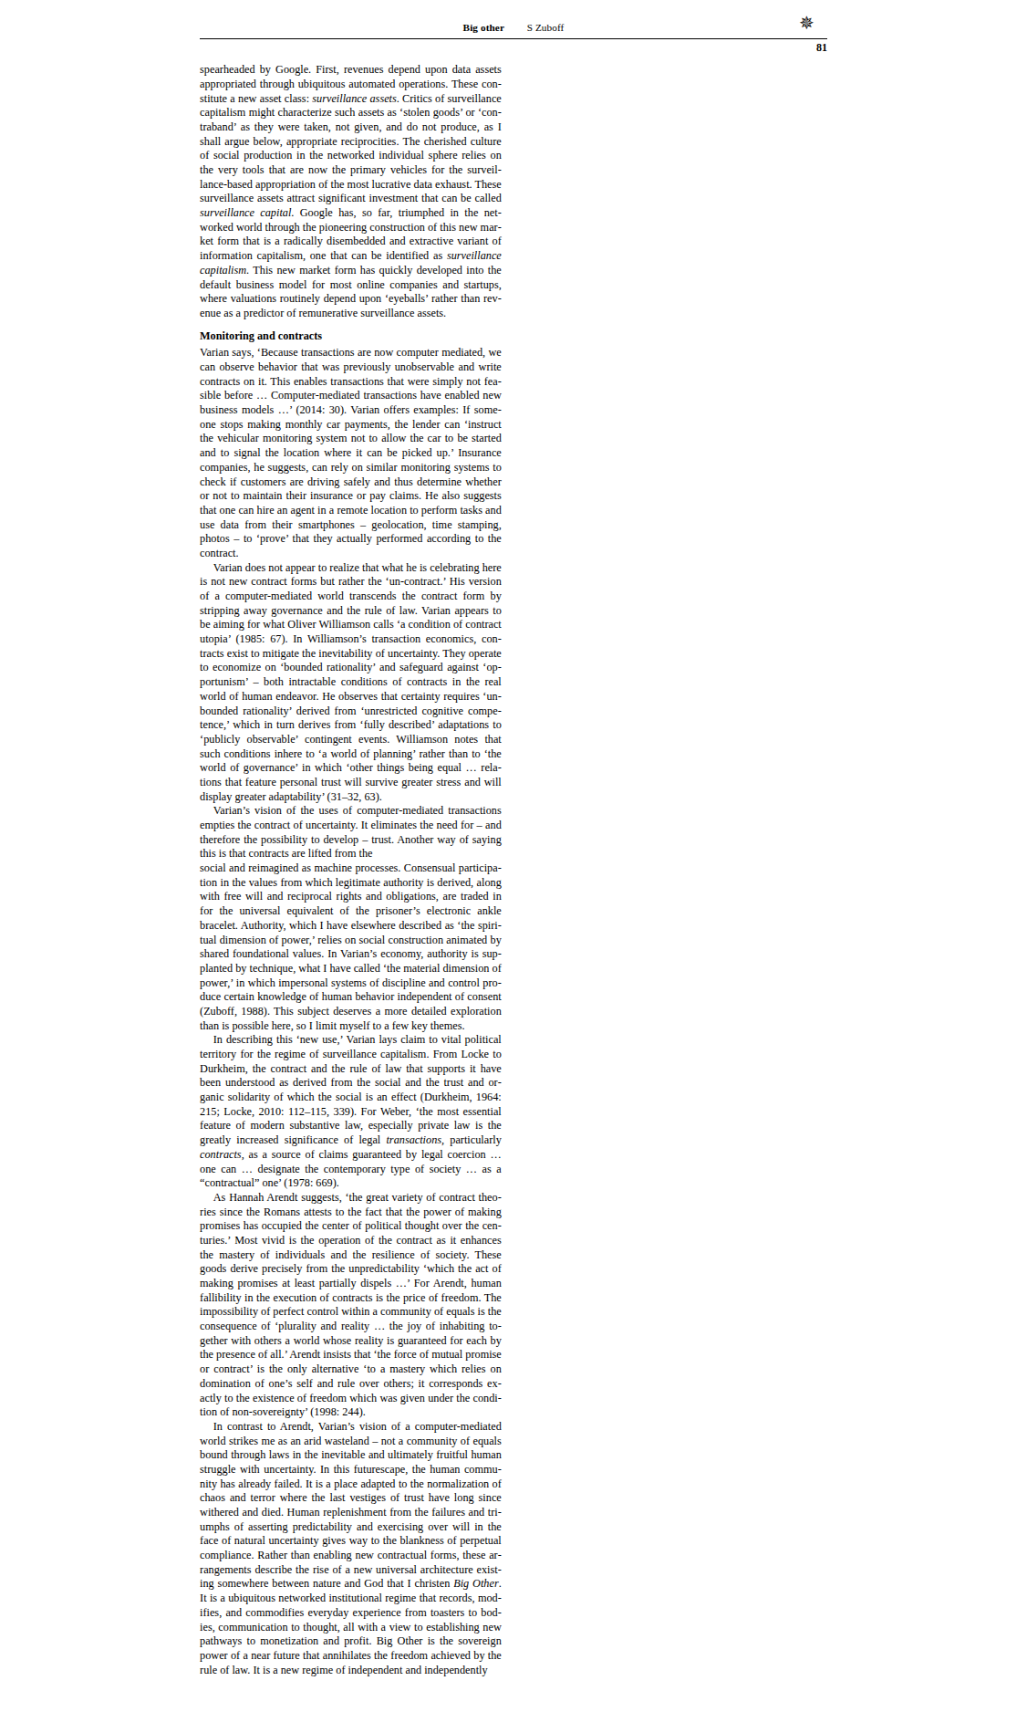Big other S Zuboff
✵
81
spearheaded by Google. First, revenues depend upon data assets appropriated through ubiquitous automated operations. These constitute a new asset class: surveillance assets. Critics of surveillance capitalism might characterize such assets as ‘stolen goods’ or ‘contraband’ as they were taken, not given, and do not produce, as I shall argue below, appropriate reciprocities. The cherished culture of social production in the networked individual sphere relies on the very tools that are now the primary vehicles for the surveillance-based appropriation of the most lucrative data exhaust. These surveillance assets attract significant investment that can be called surveillance capital. Google has, so far, triumphed in the networked world through the pioneering construction of this new market form that is a radically disembedded and extractive variant of information capitalism, one that can be identified as surveillance capitalism. This new market form has quickly developed into the default business model for most online companies and startups, where valuations routinely depend upon ‘eyeballs’ rather than revenue as a predictor of remunerative surveillance assets.
Monitoring and contracts
Varian says, ‘Because transactions are now computer mediated, we can observe behavior that was previously unobservable and write contracts on it. This enables transactions that were simply not feasible before … Computer-mediated transactions have enabled new business models …’ (2014: 30). Varian offers examples: If someone stops making monthly car payments, the lender can ‘instruct the vehicular monitoring system not to allow the car to be started and to signal the location where it can be picked up.’ Insurance companies, he suggests, can rely on similar monitoring systems to check if customers are driving safely and thus determine whether or not to maintain their insurance or pay claims. He also suggests that one can hire an agent in a remote location to perform tasks and use data from their smartphones – geolocation, time stamping, photos – to ‘prove’ that they actually performed according to the contract.
Varian does not appear to realize that what he is celebrating here is not new contract forms but rather the ‘un-contract.’ His version of a computer-mediated world transcends the contract form by stripping away governance and the rule of law. Varian appears to be aiming for what Oliver Williamson calls ‘a condition of contract utopia’ (1985: 67). In Williamson’s transaction economics, contracts exist to mitigate the inevitability of uncertainty. They operate to economize on ‘bounded rationality’ and safeguard against ‘opportunism’ – both intractable conditions of contracts in the real world of human endeavor. He observes that certainty requires ‘unbounded rationality’ derived from ‘unrestricted cognitive competence,’ which in turn derives from ‘fully described’ adaptations to ‘publicly observable’ contingent events. Williamson notes that such conditions inhere to ‘a world of planning’ rather than to ‘the world of governance’ in which ‘other things being equal … relations that feature personal trust will survive greater stress and will display greater adaptability’ (31–32, 63).
Varian’s vision of the uses of computer-mediated transactions empties the contract of uncertainty. It eliminates the need for – and therefore the possibility to develop – trust. Another way of saying this is that contracts are lifted from the
social and reimagined as machine processes. Consensual participation in the values from which legitimate authority is derived, along with free will and reciprocal rights and obligations, are traded in for the universal equivalent of the prisoner’s electronic ankle bracelet. Authority, which I have elsewhere described as ‘the spiritual dimension of power,’ relies on social construction animated by shared foundational values. In Varian’s economy, authority is supplanted by technique, what I have called ‘the material dimension of power,’ in which impersonal systems of discipline and control produce certain knowledge of human behavior independent of consent (Zuboff, 1988). This subject deserves a more detailed exploration than is possible here, so I limit myself to a few key themes.
In describing this ‘new use,’ Varian lays claim to vital political territory for the regime of surveillance capitalism. From Locke to Durkheim, the contract and the rule of law that supports it have been understood as derived from the social and the trust and organic solidarity of which the social is an effect (Durkheim, 1964: 215; Locke, 2010: 112–115, 339). For Weber, ‘the most essential feature of modern substantive law, especially private law is the greatly increased significance of legal transactions, particularly contracts, as a source of claims guaranteed by legal coercion … one can … designate the contemporary type of society … as a “contractual” one’ (1978: 669).
As Hannah Arendt suggests, ‘the great variety of contract theories since the Romans attests to the fact that the power of making promises has occupied the center of political thought over the centuries.’ Most vivid is the operation of the contract as it enhances the mastery of individuals and the resilience of society. These goods derive precisely from the unpredictability ‘which the act of making promises at least partially dispels …’ For Arendt, human fallibility in the execution of contracts is the price of freedom. The impossibility of perfect control within a community of equals is the consequence of ‘plurality and reality … the joy of inhabiting together with others a world whose reality is guaranteed for each by the presence of all.’ Arendt insists that ‘the force of mutual promise or contract’ is the only alternative ‘to a mastery which relies on domination of one’s self and rule over others; it corresponds exactly to the existence of freedom which was given under the condition of non-sovereignty’ (1998: 244).
In contrast to Arendt, Varian’s vision of a computer-mediated world strikes me as an arid wasteland – not a community of equals bound through laws in the inevitable and ultimately fruitful human struggle with uncertainty. In this futurescape, the human community has already failed. It is a place adapted to the normalization of chaos and terror where the last vestiges of trust have long since withered and died. Human replenishment from the failures and triumphs of asserting predictability and exercising over will in the face of natural uncertainty gives way to the blankness of perpetual compliance. Rather than enabling new contractual forms, these arrangements describe the rise of a new universal architecture existing somewhere between nature and God that I christen Big Other. It is a ubiquitous networked institutional regime that records, modifies, and commodifies everyday experience from toasters to bodies, communication to thought, all with a view to establishing new pathways to monetization and profit. Big Other is the sovereign power of a near future that annihilates the freedom achieved by the rule of law. It is a new regime of independent and independently